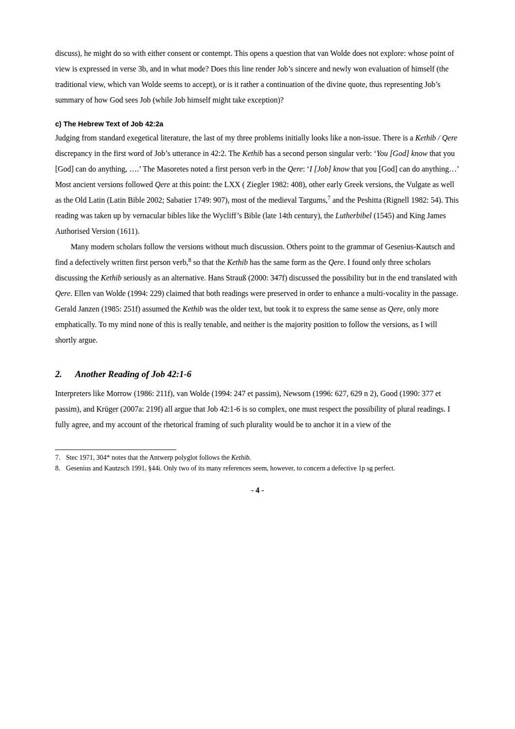discuss), he might do so with either consent or contempt. This opens a question that van Wolde does not explore: whose point of view is expressed in verse 3b, and in what mode? Does this line render Job’s sincere and newly won evaluation of himself (the traditional view, which van Wolde seems to accept), or is it rather a continuation of the divine quote, thus representing Job’s summary of how God sees Job (while Job himself might take exception)?
c) The Hebrew Text of Job 42:2a
Judging from standard exegetical literature, the last of my three problems initially looks like a non-issue. There is a Kethib / Qere discrepancy in the first word of Job’s utterance in 42:2. The Kethib has a second person singular verb: ‘You [God] know that you [God] can do anything, ….’ The Masoretes noted a first person verb in the Qere: ‘I [Job] know that you [God] can do anything…’ Most ancient versions followed Qere at this point: the LXX ( Ziegler 1982: 408), other early Greek versions, the Vulgate as well as the Old Latin (Latin Bible 2002; Sabatier 1749: 907), most of the medieval Targums,7 and the Peshitta (Rignell 1982: 54). This reading was taken up by vernacular bibles like the Wycliff’s Bible (late 14th century), the Lutherbibel (1545) and King James Authorised Version (1611).
Many modern scholars follow the versions without much discussion. Others point to the grammar of Gesenius-Kautsch and find a defectively written first person verb,8 so that the Kethib has the same form as the Qere. I found only three scholars discussing the Kethib seriously as an alternative. Hans Strauß (2000: 347f) discussed the possibility but in the end translated with Qere. Ellen van Wolde (1994: 229) claimed that both readings were preserved in order to enhance a multi-vocality in the passage. Gerald Janzen (1985: 251f) assumed the Kethib was the older text, but took it to express the same sense as Qere, only more emphatically. To my mind none of this is really tenable, and neither is the majority position to follow the versions, as I will shortly argue.
2. Another Reading of Job 42:1-6
Interpreters like Morrow (1986: 211f), van Wolde (1994: 247 et passim), Newsom (1996: 627, 629 n 2), Good (1990: 377 et passim), and Krüger (2007a: 219f) all argue that Job 42:1-6 is so complex, one must respect the possibility of plural readings. I fully agree, and my account of the rhetorical framing of such plurality would be to anchor it in a view of the
7. Stec 1971, 304* notes that the Antwerp polyglot follows the Kethib.
8. Gesenius and Kautzsch 1991, §44i. Only two of its many references seem, however, to concern a defective 1p sg perfect.
- 4 -